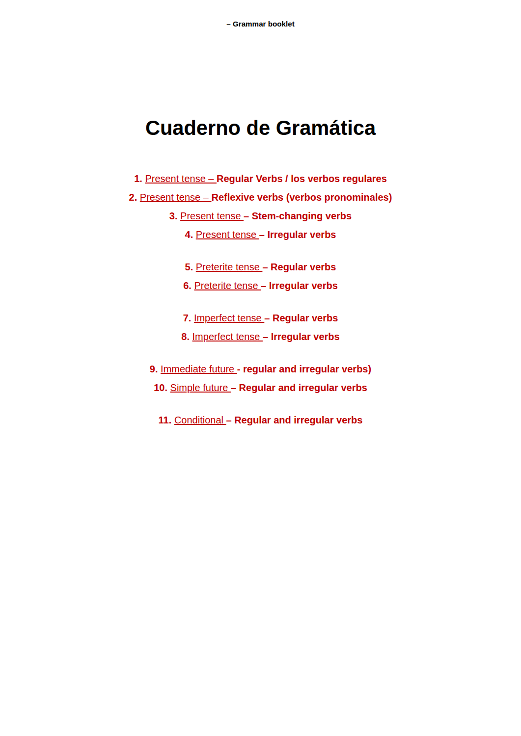– Grammar booklet
Cuaderno de Gramática
Present tense – Regular Verbs / los verbos regulares
Present tense – Reflexive verbs (verbos pronominales)
Present tense – Stem-changing verbs
Present tense – Irregular verbs
Preterite tense – Regular verbs
Preterite tense – Irregular verbs
Imperfect tense – Regular verbs
Imperfect tense – Irregular verbs
Immediate future - regular and irregular verbs)
Simple future – Regular and irregular verbs
Conditional – Regular and irregular verbs